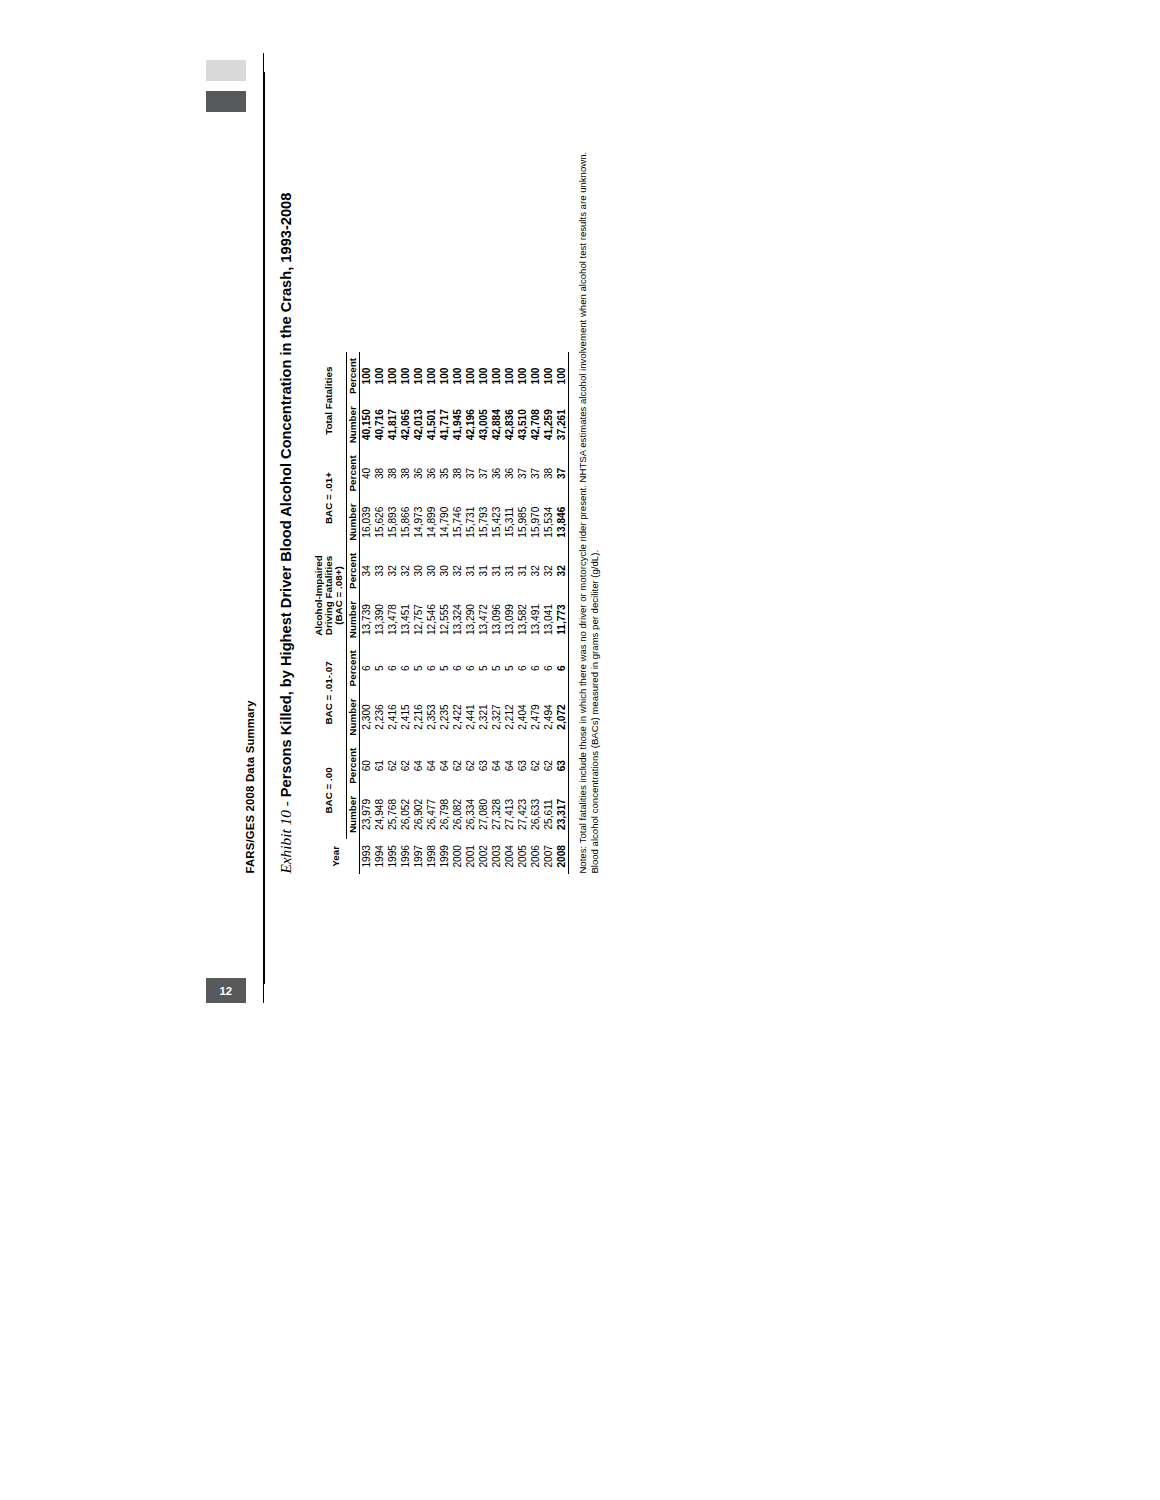FARS/GES 2008 Data Summary
Exhibit 10 - Persons Killed, by Highest Driver Blood Alcohol Concentration in the Crash, 1993-2008
| Year | BAC = .00 | BAC = .01-.07 | Alcohol-Impaired Driving Fatalities (BAC = .08+) | BAC = .01+ | Total Fatalities |
| --- | --- | --- | --- | --- | --- |
| Number | Percent | Number | Percent | Number | Percent | Number | Percent | Number | Percent |
| 1993 | 23,979 | 60 | 2,300 | 6 | 13,739 | 34 | 16,039 | 40 | 40,150 | 100 |
| 1994 | 24,948 | 61 | 2,236 | 5 | 13,390 | 33 | 15,626 | 38 | 40,716 | 100 |
| 1995 | 25,768 | 62 | 2,416 | 6 | 13,478 | 32 | 15,893 | 38 | 41,817 | 100 |
| 1996 | 26,052 | 62 | 2,415 | 6 | 13,451 | 32 | 15,866 | 38 | 42,065 | 100 |
| 1997 | 26,902 | 64 | 2,216 | 5 | 12,757 | 30 | 14,973 | 36 | 42,013 | 100 |
| 1998 | 26,477 | 64 | 2,353 | 6 | 12,546 | 30 | 14,899 | 36 | 41,501 | 100 |
| 1999 | 26,798 | 64 | 2,235 | 5 | 12,555 | 30 | 14,790 | 35 | 41,717 | 100 |
| 2000 | 26,082 | 62 | 2,422 | 6 | 13,324 | 32 | 15,746 | 38 | 41,945 | 100 |
| 2001 | 26,334 | 62 | 2,441 | 6 | 13,290 | 31 | 15,731 | 37 | 42,196 | 100 |
| 2002 | 27,080 | 63 | 2,321 | 5 | 13,472 | 31 | 15,793 | 37 | 43,005 | 100 |
| 2003 | 27,328 | 64 | 2,327 | 5 | 13,096 | 31 | 15,423 | 36 | 42,884 | 100 |
| 2004 | 27,413 | 64 | 2,212 | 5 | 13,099 | 31 | 15,311 | 36 | 42,836 | 100 |
| 2005 | 27,423 | 63 | 2,404 | 6 | 13,582 | 31 | 15,985 | 37 | 43,510 | 100 |
| 2006 | 26,633 | 62 | 2,479 | 6 | 13,491 | 32 | 15,970 | 37 | 42,708 | 100 |
| 2007 | 25,611 | 62 | 2,494 | 6 | 13,041 | 32 | 15,534 | 38 | 41,259 | 100 |
| 2008 | 23,317 | 63 | 2,072 | 6 | 11,773 | 32 | 13,846 | 37 | 37,261 | 100 |
Notes: Total fatalities include those in which there was no driver or motorcycle rider present. NHTSA estimates alcohol involvement when alcohol test results are unknown. Blood alcohol concentrations (BACs) measured in grams per deciliter (g/dL).
12